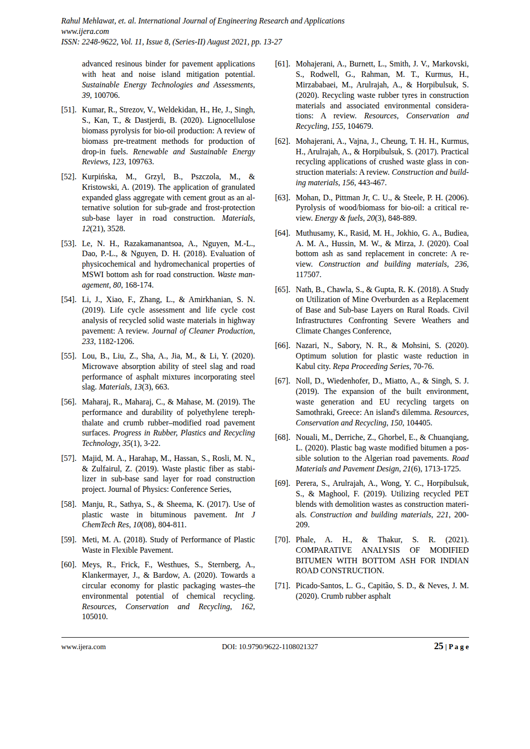Rahul Mehlawat, et. al. International Journal of Engineering Research and Applications
www.ijera.com
ISSN: 2248-9622, Vol. 11, Issue 8, (Series-II) August 2021, pp. 13-27
advanced resinous binder for pavement applications with heat and noise island mitigation potential. Sustainable Energy Technologies and Assessments, 39, 100706.
[51]. Kumar, R., Strezov, V., Weldekidan, H., He, J., Singh, S., Kan, T., & Dastjerdi, B. (2020). Lignocellulose biomass pyrolysis for bio-oil production: A review of biomass pre-treatment methods for production of drop-in fuels. Renewable and Sustainable Energy Reviews, 123, 109763.
[52]. Kurpińska, M., Grzyl, B., Pszczola, M., & Kristowski, A. (2019). The application of granulated expanded glass aggregate with cement grout as an alternative solution for sub-grade and frost-protection sub-base layer in road construction. Materials, 12(21), 3528.
[53]. Le, N. H., Razakamanantsoa, A., Nguyen, M.-L., Dao, P.-L., & Nguyen, D. H. (2018). Evaluation of physicochemical and hydromechanical properties of MSWI bottom ash for road construction. Waste management, 80, 168-174.
[54]. Li, J., Xiao, F., Zhang, L., & Amirkhanian, S. N. (2019). Life cycle assessment and life cycle cost analysis of recycled solid waste materials in highway pavement: A review. Journal of Cleaner Production, 233, 1182-1206.
[55]. Lou, B., Liu, Z., Sha, A., Jia, M., & Li, Y. (2020). Microwave absorption ability of steel slag and road performance of asphalt mixtures incorporating steel slag. Materials, 13(3), 663.
[56]. Maharaj, R., Maharaj, C., & Mahase, M. (2019). The performance and durability of polyethylene terephthalate and crumb rubber–modified road pavement surfaces. Progress in Rubber, Plastics and Recycling Technology, 35(1), 3-22.
[57]. Majid, M. A., Harahap, M., Hassan, S., Rosli, M. N., & Zulfairul, Z. (2019). Waste plastic fiber as stabilizer in sub-base sand layer for road construction project. Journal of Physics: Conference Series,
[58]. Manju, R., Sathya, S., & Sheema, K. (2017). Use of plastic waste in bituminous pavement. Int J ChemTech Res, 10(08), 804-811.
[59]. Meti, M. A. (2018). Study of Performance of Plastic Waste in Flexible Pavement.
[60]. Meys, R., Frick, F., Westhues, S., Sternberg, A., Klankermayer, J., & Bardow, A. (2020). Towards a circular economy for plastic packaging wastes–the environmental potential of chemical recycling. Resources, Conservation and Recycling, 162, 105010.
[61]. Mohajerani, A., Burnett, L., Smith, J. V., Markovski, S., Rodwell, G., Rahman, M. T., Kurmus, H., Mirzababaei, M., Arulrajah, A., & Horpibulsuk, S. (2020). Recycling waste rubber tyres in construction materials and associated environmental considerations: A review. Resources, Conservation and Recycling, 155, 104679.
[62]. Mohajerani, A., Vajna, J., Cheung, T. H. H., Kurmus, H., Arulrajah, A., & Horpibulsuk, S. (2017). Practical recycling applications of crushed waste glass in construction materials: A review. Construction and building materials, 156, 443-467.
[63]. Mohan, D., Pittman Jr, C. U., & Steele, P. H. (2006). Pyrolysis of wood/biomass for bio-oil: a critical review. Energy & fuels, 20(3), 848-889.
[64]. Muthusamy, K., Rasid, M. H., Jokhio, G. A., Budiea, A. M. A., Hussin, M. W., & Mirza, J. (2020). Coal bottom ash as sand replacement in concrete: A review. Construction and building materials, 236, 117507.
[65]. Nath, B., Chawla, S., & Gupta, R. K. (2018). A Study on Utilization of Mine Overburden as a Replacement of Base and Sub-base Layers on Rural Roads. Civil Infrastructures Confronting Severe Weathers and Climate Changes Conference,
[66]. Nazari, N., Sabory, N. R., & Mohsini, S. (2020). Optimum solution for plastic waste reduction in Kabul city. Repa Proceeding Series, 70-76.
[67]. Noll, D., Wiedenhofer, D., Miatto, A., & Singh, S. J. (2019). The expansion of the built environment, waste generation and EU recycling targets on Samothraki, Greece: An island's dilemma. Resources, Conservation and Recycling, 150, 104405.
[68]. Nouali, M., Derriche, Z., Ghorbel, E., & Chuanqiang, L. (2020). Plastic bag waste modified bitumen a possible solution to the Algerian road pavements. Road Materials and Pavement Design, 21(6), 1713-1725.
[69]. Perera, S., Arulrajah, A., Wong, Y. C., Horpibulsuk, S., & Maghool, F. (2019). Utilizing recycled PET blends with demolition wastes as construction materials. Construction and building materials, 221, 200-209.
[70]. Phale, A. H., & Thakur, S. R. (2021). COMPARATIVE ANALYSIS OF MODIFIED BITUMEN WITH BOTTOM ASH FOR INDIAN ROAD CONSTRUCTION.
[71]. Picado-Santos, L. G., Capitão, S. D., & Neves, J. M. (2020). Crumb rubber asphalt
www.ijera.com DOI: 10.9790/9622-1108021327 25 | P a g e